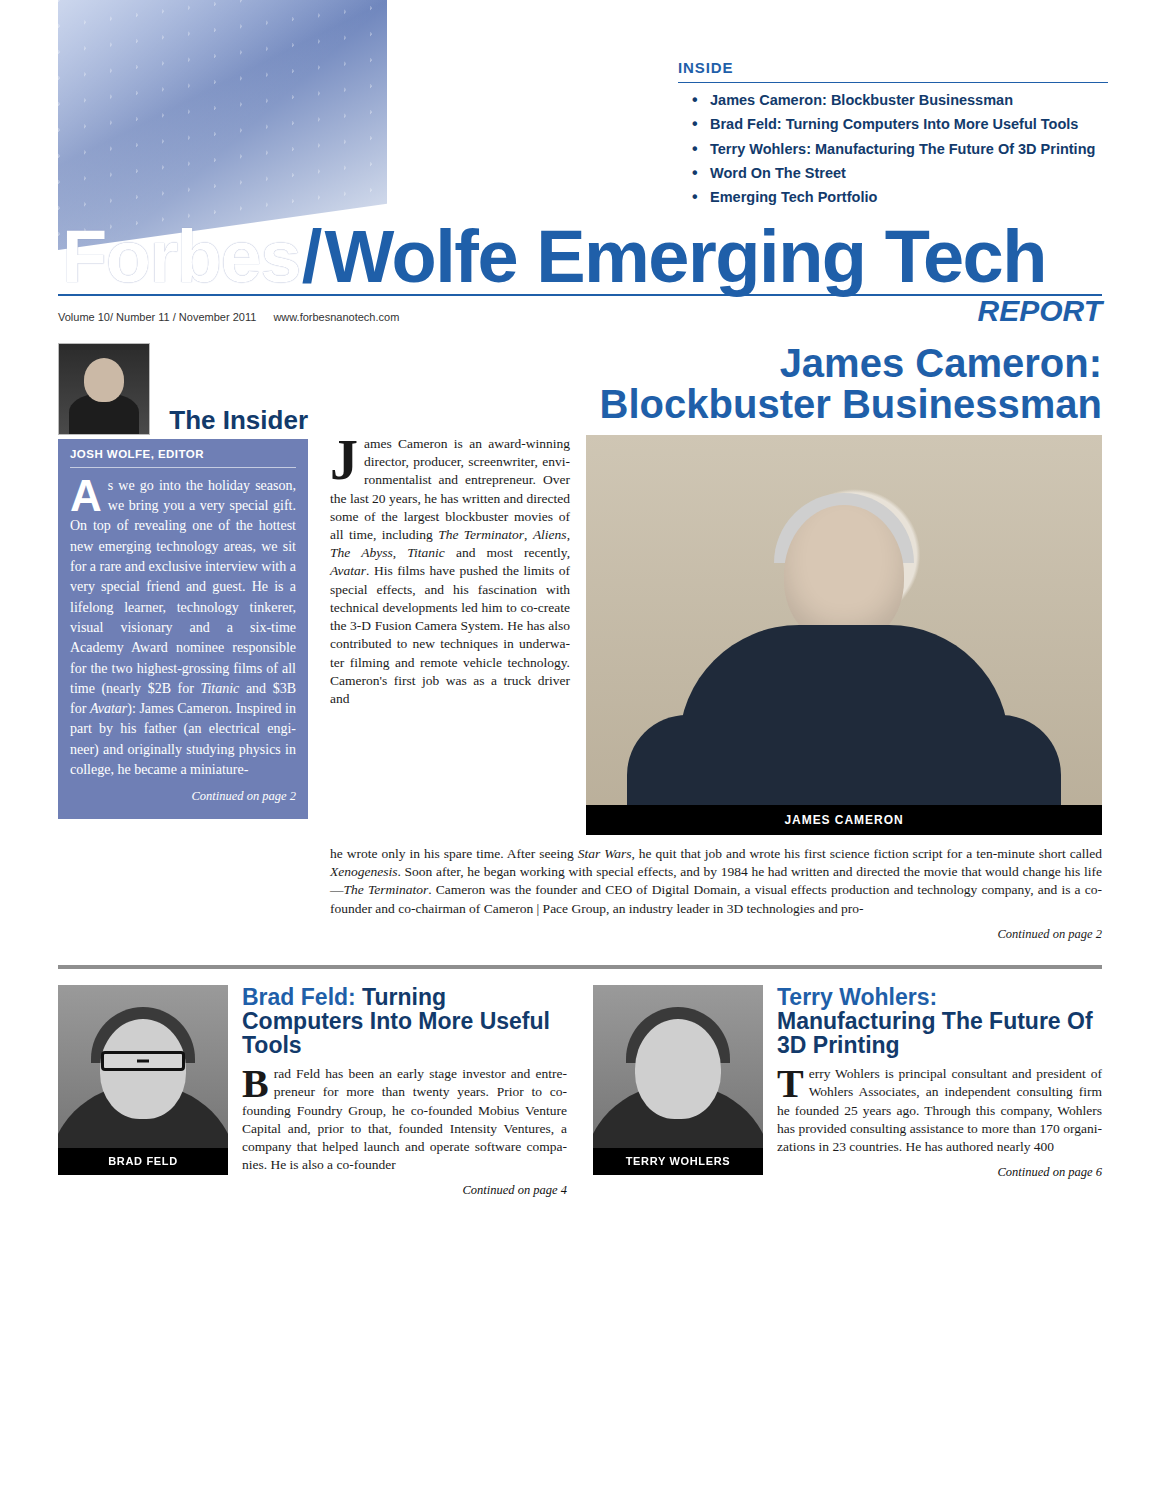INSIDE
James Cameron: Blockbuster Businessman
Brad Feld: Turning Computers Into More Useful Tools
Terry Wohlers: Manufacturing The Future Of 3D Printing
Word On The Street
Emerging Tech Portfolio
Forbes/Wolfe Emerging Tech
Volume 10/ Number 11 / November 2011 www.forbesnanotech.com
REPORT
The Insider
JOSH WOLFE, EDITOR
As we go into the holiday season, we bring you a very special gift. On top of revealing one of the hottest new emerging technology areas, we sit for a rare and exclusive interview with a very special friend and guest. He is a lifelong learner, technology tinkerer, visual visionary and a six-time Academy Award nominee responsible for the two highest-grossing films of all time (nearly $2B for Titanic and $3B for Avatar): James Cameron. Inspired in part by his father (an electrical engineer) and originally studying physics in college, he became a miniature-
Continued on page 2
James Cameron:Blockbuster Businessman
James Cameron is an award-winning director, producer, screenwriter, environmentalist and entrepreneur. Over the last 20 years, he has written and directed some of the largest blockbuster movies of all time, including The Terminator, Aliens, The Abyss, Titanic and most recently, Avatar. His films have pushed the limits of special effects, and his fascination with technical developments led him to co-create the 3-D Fusion Camera System. He has also contributed to new techniques in underwater filming and remote vehicle technology. Cameron's first job was as a truck driver and
JAMES CAMERON
he wrote only in his spare time. After seeing Star Wars, he quit that job and wrote his first science fiction script for a ten-minute short called Xenogenesis. Soon after, he began working with special effects, and by 1984 he had written and directed the movie that would change his life—The Terminator. Cameron was the founder and CEO of Digital Domain, a visual effects production and technology company, and is a co-founder and co-chairman of Cameron | Pace Group, an industry leader in 3D technologies and pro-
Continued on page 2
BRAD FELD
Brad Feld: Turning Computers Into More Useful Tools
Brad Feld has been an early stage investor and entrepreneur for more than twenty years. Prior to co-founding Foundry Group, he co-founded Mobius Venture Capital and, prior to that, founded Intensity Ventures, a company that helped launch and operate software companies. He is also a co-founder
Continued on page 4
TERRY WOHLERS
Terry Wohlers: Manufacturing The Future Of 3D Printing
Terry Wohlers is principal consultant and president of Wohlers Associates, an independent consulting firm he founded 25 years ago. Through this company, Wohlers has provided consulting assistance to more than 170 organizations in 23 countries. He has authored nearly 400
Continued on page 6